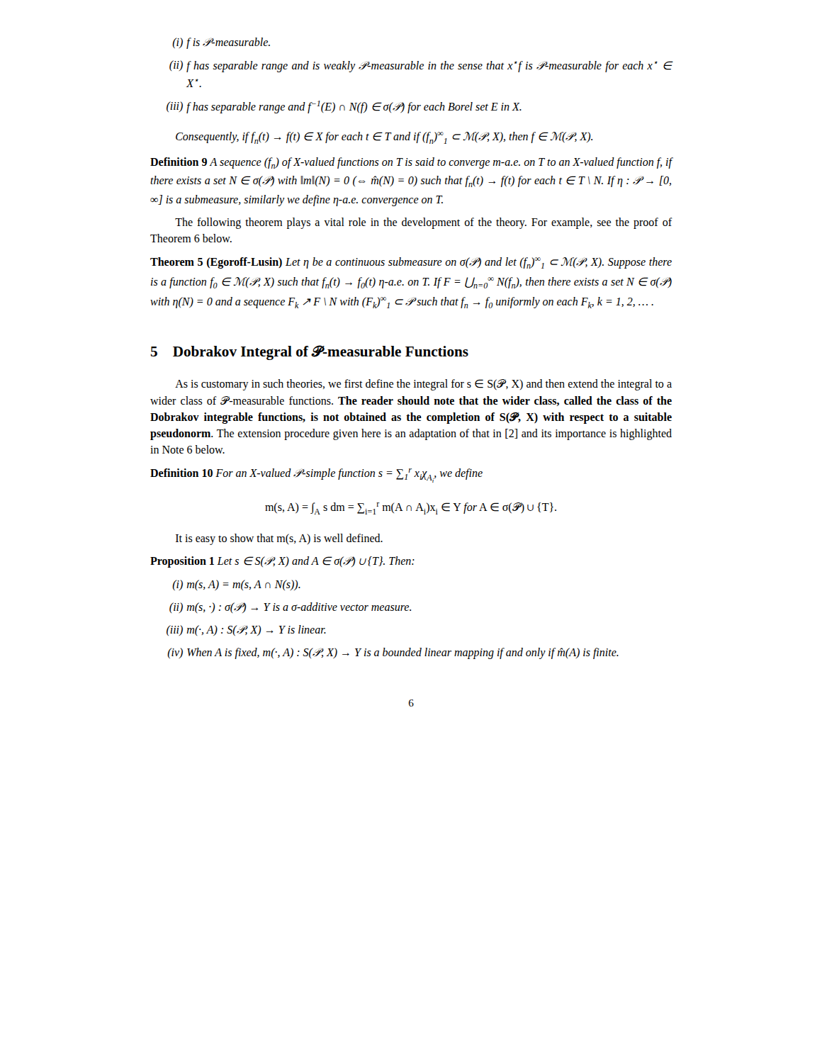(i) f is 𝒫-measurable.
(ii) f has separable range and is weakly 𝒫-measurable in the sense that x⋆f is 𝒫-measurable for each x⋆ ∈ X⋆.
(iii) f has separable range and f−1(E) ∩ N(f) ∈ σ(𝒫) for each Borel set E in X.
Consequently, if fn(t) → f(t) ∈ X for each t ∈ T and if (fn)∞1 ⊂ ℳ(𝒫, X), then f ∈ ℳ(𝒫, X).
Definition 9 A sequence (fn) of X-valued functions on T is said to converge m-a.e. on T to an X-valued function f, if there exists a set N ∈ σ(𝒫) with ‖m‖(N) = 0 (⇔ m̂(N) = 0) such that fn(t) → f(t) for each t ∈ T \ N. If η : 𝒫 → [0, ∞] is a submeasure, similarly we define η-a.e. convergence on T.
The following theorem plays a vital role in the development of the theory. For example, see the proof of Theorem 6 below.
Theorem 5 (Egoroff-Lusin) Let η be a continuous submeasure on σ(𝒫) and let (fn)∞1 ⊂ ℳ(𝒫, X). Suppose there is a function f0 ∈ ℳ(𝒫, X) such that fn(t) → f0(t) η-a.e. on T. If F = ⋃n=0∞ N(fn), then there exists a set N ∈ σ(𝒫) with η(N) = 0 and a sequence Fk ↗ F \ N with (Fk)∞1 ⊂ 𝒫 such that fn → f0 uniformly on each Fk, k = 1, 2, … .
5 Dobrakov Integral of 𝒫-measurable Functions
As is customary in such theories, we first define the integral for s ∈ S(𝒫, X) and then extend the integral to a wider class of 𝒫-measurable functions. The reader should note that the wider class, called the class of the Dobrakov integrable functions, is not obtained as the completion of S(𝒫, X) with respect to a suitable pseudonorm. The extension procedure given here is an adaptation of that in [2] and its importance is highlighted in Note 6 below.
Definition 10 For an X-valued 𝒫-simple function s = ∑1 r xiχAi, we define
m(s, A) = ∫A s dm = ∑i=1 r m(A ∩ Ai)xi ∈ Y for A ∈ σ(𝒫) ∪ {T}.
It is easy to show that m(s, A) is well defined.
Proposition 1 Let s ∈ S(𝒫, X) and A ∈ σ(𝒫) ∪ {T}. Then:
(i) m(s, A) = m(s, A ∩ N(s)).
(ii) m(s, ·) : σ(𝒫) → Y is a σ-additive vector measure.
(iii) m(·, A) : S(𝒫, X) → Y is linear.
(iv) When A is fixed, m(·, A) : S(𝒫, X) → Y is a bounded linear mapping if and only if m̂(A) is finite.
6